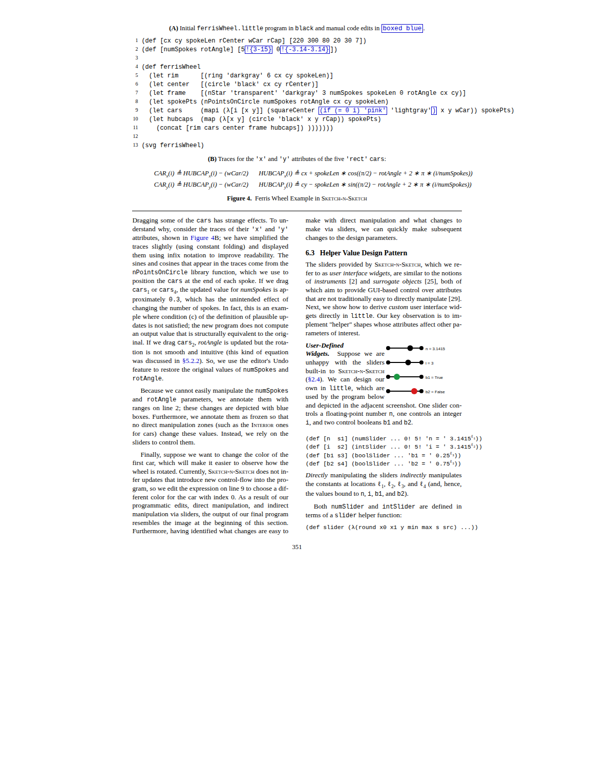(A) Initial ferrisWheel.little program in black and manual code edits in boxed blue.
| 1 | (def [cx cy spokeLen rCenter wCar rCap] [220 300 80 20 30 7]) |
| 2 | (def [numSpokes rotAngle] [5 !{3-15} 0 !{-3.14-3.14} ]) |
| 3 | |
| 4 | (def ferrisWheel |
| 5 | (let rim [(ring 'darkgray' 6 cx cy spokeLen)] |
| 6 | (let center [(circle 'black' cx cy rCenter)] |
| 7 | (let frame [(nStar 'transparent' 'darkgray' 3 numSpokes spokeLen 0 rotAngle cx cy)] |
| 8 | (let spokePts (nPointsOnCircle numSpokes rotAngle cx cy spokeLen) |
| 9 | (let cars (mapi (λ[i [x y]] (squareCenter (if (= 0 i) 'pink' 'lightgray' ) x y wCar)) spokePts) |
| 10 | (let hubcaps (map (λ[x y] (circle 'black' x y rCap)) spokePts) |
| 11 | (concat [rim cars center frame hubcaps]) ))))))) |
| 12 | |
| 13 | (svg ferrisWheel) |
(B) Traces for the 'x' and 'y' attributes of the five 'rect' cars:
| CAR x (i) ≜ HUBCAP x (i) − (wCar/2) | HUBCAP x (i) ≜ cx + spokeLen ∗ cos((π/2) − rotAngle + 2 ∗ π ∗ (i/numSpokes)) |
| CAR y (i) ≜ HUBCAP y (i) − (wCar/2) | HUBCAP y (i) ≜ cy − spokeLen ∗ sin((π/2) − rotAngle + 2 ∗ π ∗ (i/numSpokes)) |
Figure 4. Ferris Wheel Example in Sketch-n-Sketch
Dragging some of the cars has strange effects. To understand why, consider the traces of their 'x' and 'y' attributes, shown in Figure 4 B; we have simplified the traces slightly (using constant folding) and displayed them using infix notation to improve readability. The sines and cosines that appear in the traces come from the nPointsOnCircle library function, which we use to position the cars at the end of each spoke. If we drag cars1 or cars4, the updated value for numSpokes is approximately 0.3, which has the unintended effect of changing the number of spokes. In fact, this is an example where condition (c) of the definition of plausible updates is not satisfied; the new program does not compute an output value that is structurally equivalent to the original. If we drag cars2, rotAngle is updated but the rotation is not smooth and intuitive (this kind of equation was discussed in §5.2.2). So, we use the editor's Undo feature to restore the original values of numSpokes and rotAngle.
Because we cannot easily manipulate the numSpokes and rotAngle parameters, we annotate them with ranges on line 2; these changes are depicted with blue boxes. Furthermore, we annotate them as frozen so that no direct manipulation zones (such as the Interior ones for cars) change these values. Instead, we rely on the sliders to control them.
Finally, suppose we want to change the color of the first car, which will make it easier to observe how the wheel is rotated. Currently, Sketch-n-Sketch does not infer updates that introduce new control-flow into the program, so we edit the expression on line 9 to choose a different color for the car with index 0. As a result of our programmatic edits, direct manipulation, and indirect manipulation via sliders, the output of our final program resembles the image at the beginning of this section. Furthermore, having identified what changes are easy to make with direct manipulation and what changes to make via sliders, we can quickly make subsequent changes to the design parameters.
6.3 Helper Value Design Pattern
The sliders provided by Sketch-n-Sketch, which we refer to as user interface widgets, are similar to the notions of instruments [2] and surrogate objects [25], both of which aim to provide GUI-based control over attributes that are not traditionally easy to directly manipulate [29]. Next, we show how to derive custom user interface widgets directly in little. Our key observation is to implement "helper" shapes whose attributes affect other parameters of interest.
n = 3.1415 i = 3 b1 = True b2 = False
User-Defined Widgets. Suppose we are unhappy with the sliders built-in to Sketch-n-Sketch (§2.4). We can design our own in little, which are used by the program below and depicted in the adjacent screenshot. One slider controls a floating-point number n, one controls an integer i, and two control booleans b1 and b2.
(def [n s1] (numSlider ... 0! 5! 'n = ' 3.1415ℓ1)) (def [i s2] (intSlider ... 0! 5! 'i = ' 3.1415ℓ2)) (def [b1 s3] (boolSlider ... 'b1 = ' 0.25ℓ3)) (def [b2 s4] (boolSlider ... 'b2 = ' 0.75ℓ3))
Directly manipulating the sliders indirectly manipulates the constants at locations ℓ1, ℓ2, ℓ3, and ℓ4 (and, hence, the values bound to n, i, b1, and b2).
Both numSlider and intSlider are defined in terms of a slider helper function:
(def slider (λ(round x0 x1 y min max s src) ...))
351